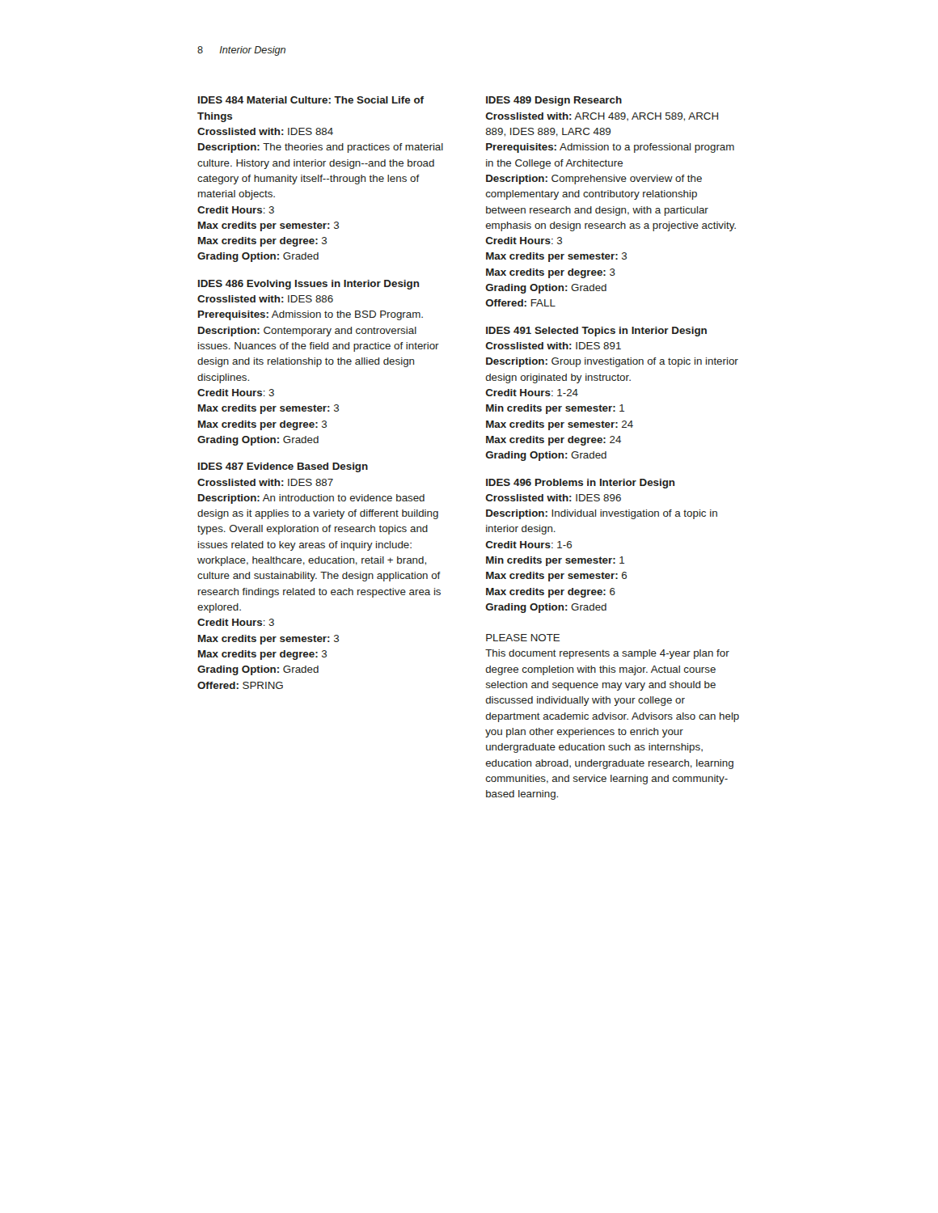8 Interior Design
IDES 484 Material Culture: The Social Life of Things
Crosslisted with: IDES 884
Description: The theories and practices of material culture. History and interior design--and the broad category of humanity itself--through the lens of material objects.
Credit Hours: 3
Max credits per semester: 3
Max credits per degree: 3
Grading Option: Graded
IDES 486 Evolving Issues in Interior Design
Crosslisted with: IDES 886
Prerequisites: Admission to the BSD Program.
Description: Contemporary and controversial issues. Nuances of the field and practice of interior design and its relationship to the allied design disciplines.
Credit Hours: 3
Max credits per semester: 3
Max credits per degree: 3
Grading Option: Graded
IDES 487 Evidence Based Design
Crosslisted with: IDES 887
Description: An introduction to evidence based design as it applies to a variety of different building types. Overall exploration of research topics and issues related to key areas of inquiry include: workplace, healthcare, education, retail + brand, culture and sustainability. The design application of research findings related to each respective area is explored.
Credit Hours: 3
Max credits per semester: 3
Max credits per degree: 3
Grading Option: Graded
Offered: SPRING
IDES 489 Design Research
Crosslisted with: ARCH 489, ARCH 589, ARCH 889, IDES 889, LARC 489
Prerequisites: Admission to a professional program in the College of Architecture
Description: Comprehensive overview of the complementary and contributory relationship between research and design, with a particular emphasis on design research as a projective activity.
Credit Hours: 3
Max credits per semester: 3
Max credits per degree: 3
Grading Option: Graded
Offered: FALL
IDES 491 Selected Topics in Interior Design
Crosslisted with: IDES 891
Description: Group investigation of a topic in interior design originated by instructor.
Credit Hours: 1-24
Min credits per semester: 1
Max credits per semester: 24
Max credits per degree: 24
Grading Option: Graded
IDES 496 Problems in Interior Design
Crosslisted with: IDES 896
Description: Individual investigation of a topic in interior design.
Credit Hours: 1-6
Min credits per semester: 1
Max credits per semester: 6
Max credits per degree: 6
Grading Option: Graded
PLEASE NOTE
This document represents a sample 4-year plan for degree completion with this major. Actual course selection and sequence may vary and should be discussed individually with your college or department academic advisor. Advisors also can help you plan other experiences to enrich your undergraduate education such as internships, education abroad, undergraduate research, learning communities, and service learning and community-based learning.